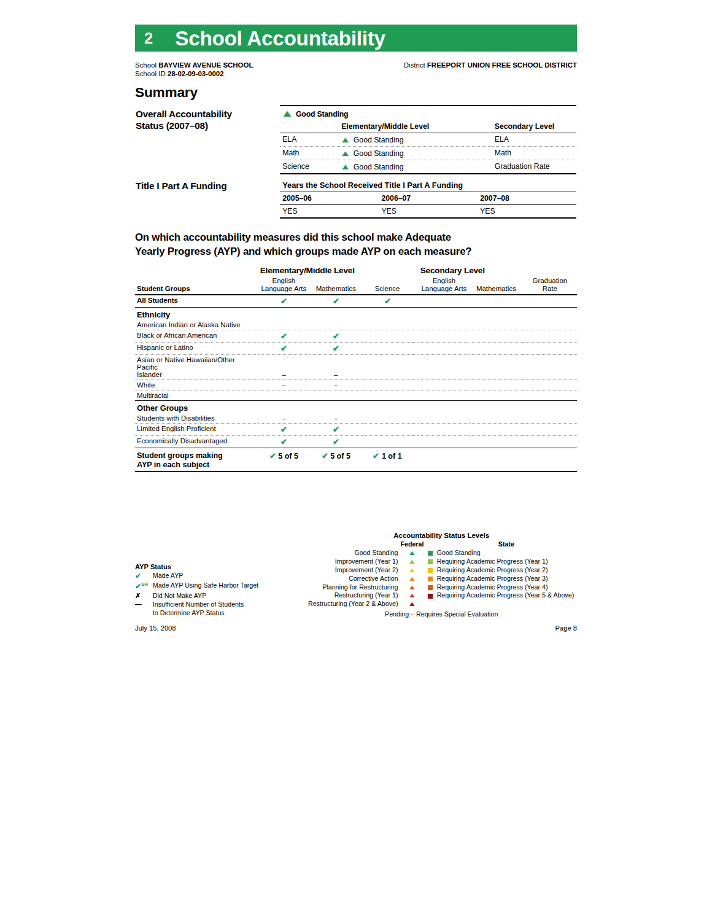2
School Accountability
School BAYVIEW AVENUE SCHOOL
District FREEPORT UNION FREE SCHOOL DISTRICT
School ID 28-02-09-03-0002
Summary
| Overall Accountability Status (2007–08) | / ▲ Good Standing / / / Elementary/Middle Level / Secondary Level / / ELA / ▲ Good Standing / ELA / / Math / ▲ Good Standing / Math / / Science / ▲ Good Standing / Graduation Rate / |
| Title I Part A Funding | / Years the School Received Title I Part A Funding / / 2005–06 / 2006–07 / 2007–08 / / YES / YES / YES / |
On which accountability measures did this school make Adequate
Yearly Progress (AYP) and which groups made AYP on each measure?
| | Elementary/Middle Level | | Secondary Level |
| Student Groups | English Language Arts | Mathematics | Science | | English Language Arts | Mathematics | Graduation Rate |
| All Students | ✔ | ✔ | ✔ | | | | |
| Ethnicity | |
| American Indian or Alaska Native | | | | | | | |
| Black or African American | ✔ | ✔ | | | | | |
| Hispanic or Latino | ✔ | ✔ | | | | | |
| Asian or Native Hawaiian/Other Pacific Islander | – | – | | | | | |
| White | – | – | | | | | |
| Multiracial | | | | | | | |
| Other Groups | |
| Students with Disabilities | – | – | | | | | |
| Limited English Proficient | ✔ | ✔ | | | | | |
| Economically Disadvantaged | ✔ | ✔ | | | | | |
| Student groups making AYP in each subject | ✔ 5 of 5 | ✔ 5 of 5 | ✔ 1 of 1 | | | | |
AYP Status
✔
Made AYP
✔SH
Made AYP Using Safe Harbor Target
✗
Did Not Make AYP
—
Insufficient Number of Students
to Determine AYP Status
Accountability Status Levels
| | | Federal | | State |
| Good Standing | ▲ | | Good Standing |
| Improvement (Year 1) | ▲ | | Requiring Academic Progress (Year 1) |
| Improvement (Year 2) | ▲ | | Requiring Academic Progress (Year 2) |
| Corrective Action | ▲ | | Requiring Academic Progress (Year 3) |
| Planning for Restructuring | ▲ | | Requiring Academic Progress (Year 4) |
| Restructuring (Year 1) | ▲ | | Requiring Academic Progress (Year 5 & Above) |
| Restructuring (Year 2 & Above) | ▲ | | |
Pending – Requires Special Evaluation
July 15, 2008
Page 8